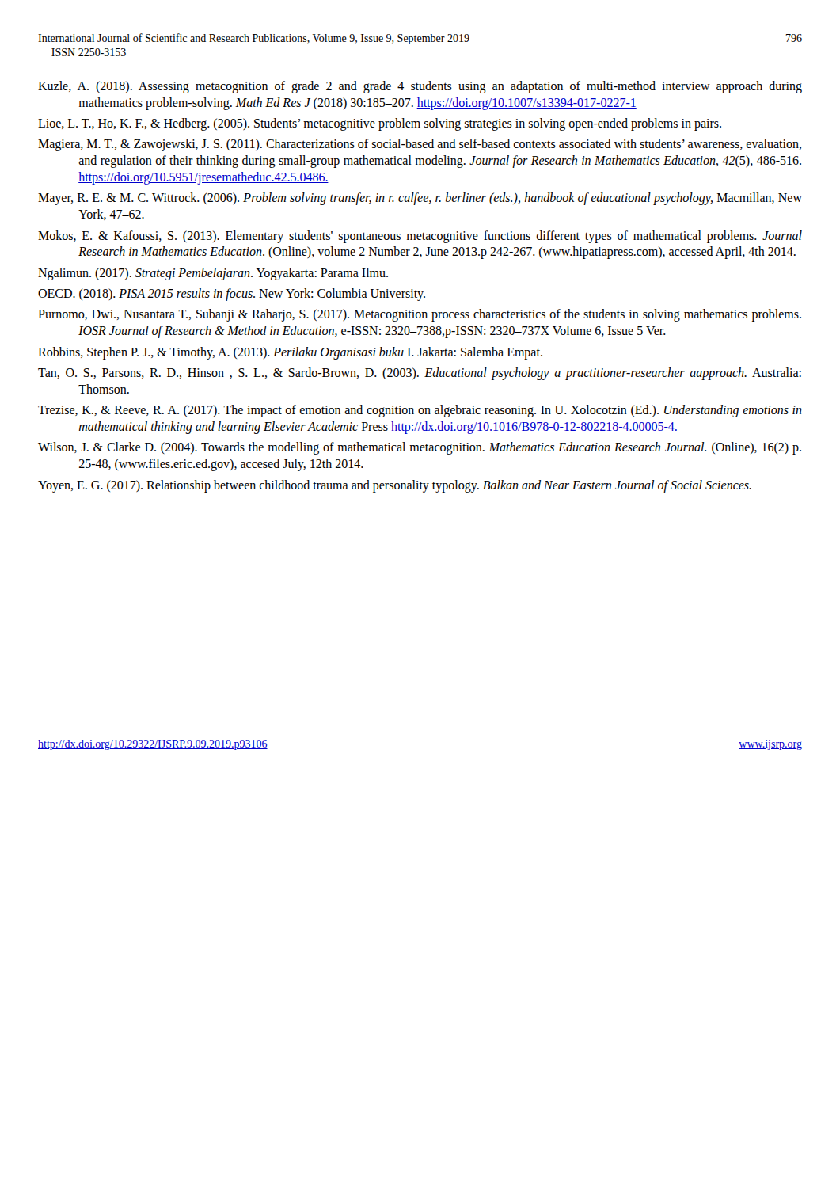International Journal of Scientific and Research Publications, Volume 9, Issue 9, September 2019 796
ISSN 2250-3153
Kuzle, A. (2018). Assessing metacognition of grade 2 and grade 4 students using an adaptation of multi-method interview approach during mathematics problem-solving. Math Ed Res J (2018) 30:185–207. https://doi.org/10.1007/s13394-017-0227-1
Lioe, L. T., Ho, K. F., & Hedberg. (2005). Students’ metacognitive problem solving strategies in solving open-ended problems in pairs.
Magiera, M. T., & Zawojewski, J. S. (2011). Characterizations of social-based and self-based contexts associated with students’ awareness, evaluation, and regulation of their thinking during small-group mathematical modeling. Journal for Research in Mathematics Education, 42(5), 486-516. https://doi.org/10.5951/jresematheduc.42.5.0486.
Mayer, R. E. & M. C. Wittrock. (2006). Problem solving transfer, in r. calfee, r. berliner (eds.), handbook of educational psychology, Macmillan, New York, 47–62.
Mokos, E. & Kafoussi, S. (2013). Elementary students' spontaneous metacognitive functions different types of mathematical problems. Journal Research in Mathematics Education. (Online), volume 2 Number 2, June 2013.p 242-267. (www.hipatiapress.com), accessed April, 4th 2014.
Ngalimun. (2017). Strategi Pembelajaran. Yogyakarta: Parama Ilmu.
OECD. (2018). PISA 2015 results in focus. New York: Columbia University.
Purnomo, Dwi., Nusantara T., Subanji & Raharjo, S. (2017). Metacognition process characteristics of the students in solving mathematics problems. IOSR Journal of Research & Method in Education, e-ISSN: 2320–7388,p-ISSN: 2320–737X Volume 6, Issue 5 Ver.
Robbins, Stephen P. J., & Timothy, A. (2013). Perilaku Organisasi buku I. Jakarta: Salemba Empat.
Tan, O. S., Parsons, R. D., Hinson , S. L., & Sardo-Brown, D. (2003). Educational psychology a practitioner-researcher aapproach. Australia: Thomson.
Trezise, K., & Reeve, R. A. (2017). The impact of emotion and cognition on algebraic reasoning. In U. Xolocotzin (Ed.). Understanding emotions in mathematical thinking and learning Elsevier Academic Press http://dx.doi.org/10.1016/B978-0-12-802218-4.00005-4.
Wilson, J. & Clarke D. (2004). Towards the modelling of mathematical metacognition. Mathematics Education Research Journal. (Online), 16(2) p. 25-48, (www.files.eric.ed.gov), accesed July, 12th 2014.
Yoyen, E. G. (2017). Relationship between childhood trauma and personality typology. Balkan and Near Eastern Journal of Social Sciences.
http://dx.doi.org/10.29322/IJSRP.9.09.2019.p93106 www.ijsrp.org